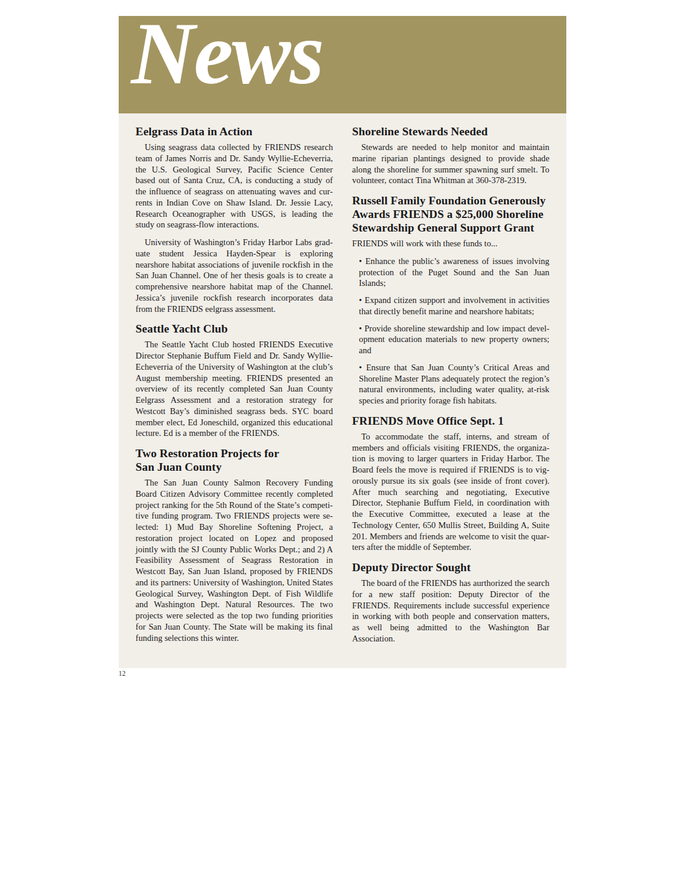News
Eelgrass Data in Action
Using seagrass data collected by FRIENDS research team of James Norris and Dr. Sandy Wyllie-Echeverria, the U.S. Geological Survey, Pacific Science Center based out of Santa Cruz, CA, is conducting a study of the influence of seagrass on attenuating waves and currents in Indian Cove on Shaw Island. Dr. Jessie Lacy, Research Oceanographer with USGS, is leading the study on seagrass-flow interactions.
University of Washington’s Friday Harbor Labs graduate student Jessica Hayden-Spear is exploring nearshore habitat associations of juvenile rockfish in the San Juan Channel. One of her thesis goals is to create a comprehensive nearshore habitat map of the Channel. Jessica’s juvenile rockfish research incorporates data from the FRIENDS eelgrass assessment.
Seattle Yacht Club
The Seattle Yacht Club hosted FRIENDS Executive Director Stephanie Buffum Field and Dr. Sandy Wyllie-Echeverria of the University of Washington at the club’s August membership meeting. FRIENDS presented an overview of its recently completed San Juan County Eelgrass Assessment and a restoration strategy for Westcott Bay’s diminished seagrass beds. SYC board member elect, Ed Joneschild, organized this educational lecture. Ed is a member of the FRIENDS.
Two Restoration Projects for
San Juan County
The San Juan County Salmon Recovery Funding Board Citizen Advisory Committee recently completed project ranking for the 5th Round of the State’s competitive funding program. Two FRIENDS projects were selected: 1) Mud Bay Shoreline Softening Project, a restoration project located on Lopez and proposed jointly with the SJ County Public Works Dept.; and 2) A Feasibility Assessment of Seagrass Restoration in Westcott Bay, San Juan Island, proposed by FRIENDS and its partners: University of Washington, United States Geological Survey, Washington Dept. of Fish Wildlife and Washington Dept. Natural Resources. The two projects were selected as the top two funding priorities for San Juan County. The State will be making its final funding selections this winter.
Shoreline Stewards Needed
Stewards are needed to help monitor and maintain marine riparian plantings designed to provide shade along the shoreline for summer spawning surf smelt. To volunteer, contact Tina Whitman at 360-378-2319.
Russell Family Foundation Generously Awards FRIENDS a $25,000 Shoreline Stewardship General Support Grant
FRIENDS will work with these funds to...
• Enhance the public’s awareness of issues involving protection of the Puget Sound and the San Juan Islands;
• Expand citizen support and involvement in activities that directly benefit marine and nearshore habitats;
• Provide shoreline stewardship and low impact development education materials to new property owners; and
• Ensure that San Juan County’s Critical Areas and Shoreline Master Plans adequately protect the region’s natural environments, including water quality, at-risk species and priority forage fish habitats.
FRIENDS Move Office Sept. 1
To accommodate the staff, interns, and stream of members and officials visiting FRIENDS, the organization is moving to larger quarters in Friday Harbor. The Board feels the move is required if FRIENDS is to vigorously pursue its six goals (see inside of front cover). After much searching and negotiating, Executive Director, Stephanie Buffum Field, in coordination with the Executive Committee, executed a lease at the Technology Center, 650 Mullis Street, Building A, Suite 201. Members and friends are welcome to visit the quarters after the middle of September.
Deputy Director Sought
The board of the FRIENDS has aurthorized the search for a new staff position: Deputy Director of the FRIENDS. Requirements include successful experience in working with both people and conservation matters, as well being admitted to the Washington Bar Association.
12